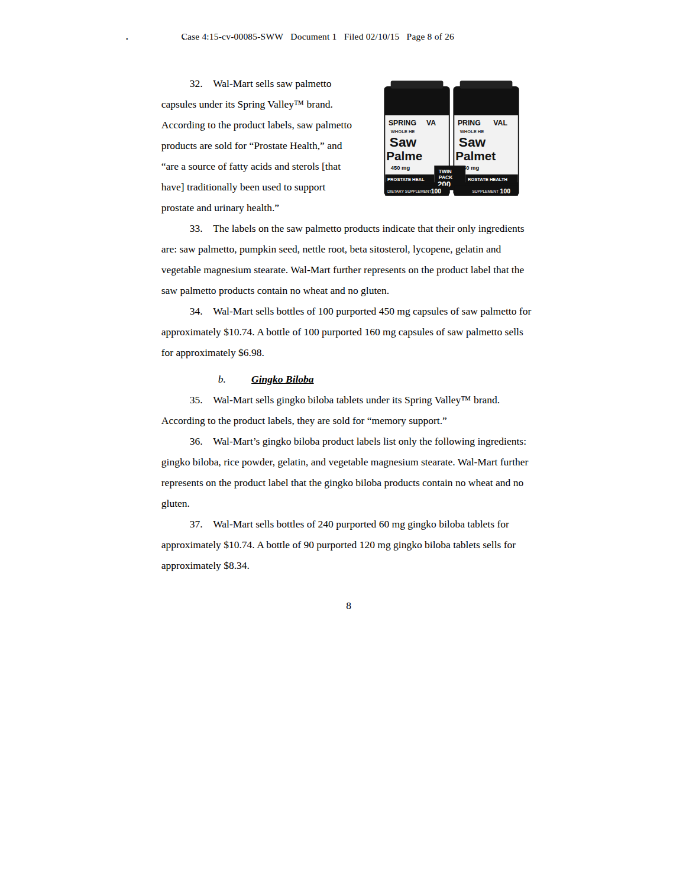. .
Case 4:15-cv-00085-SWW Document 1 Filed 02/10/15 Page 8 of 26
32. Wal-Mart sells saw palmetto capsules under its Spring Valley™ brand. According to the product labels, saw palmetto products are sold for “Prostate Health,” and “are a source of fatty acids and sterols [that have] traditionally been used to support prostate and urinary health.”
33. The labels on the saw palmetto products indicate that their only ingredients are: saw palmetto, pumpkin seed, nettle root, beta sitosterol, lycopene, gelatin and vegetable magnesium stearate. Wal-Mart further represents on the product label that the saw palmetto products contain no wheat and no gluten.
34. Wal-Mart sells bottles of 100 purported 450 mg capsules of saw palmetto for approximately $10.74. A bottle of 100 purported 160 mg capsules of saw palmetto sells for approximately $6.98.
b. Gingko Biloba
35. Wal-Mart sells gingko biloba tablets under its Spring Valley™ brand. According to the product labels, they are sold for “memory support.”
36. Wal-Mart’s gingko biloba product labels list only the following ingredients: gingko biloba, rice powder, gelatin, and vegetable magnesium stearate. Wal-Mart further represents on the product label that the gingko biloba products contain no wheat and no gluten.
37. Wal-Mart sells bottles of 240 purported 60 mg gingko biloba tablets for approximately $10.74. A bottle of 90 purported 120 mg gingko biloba tablets sells for approximately $8.34.
8